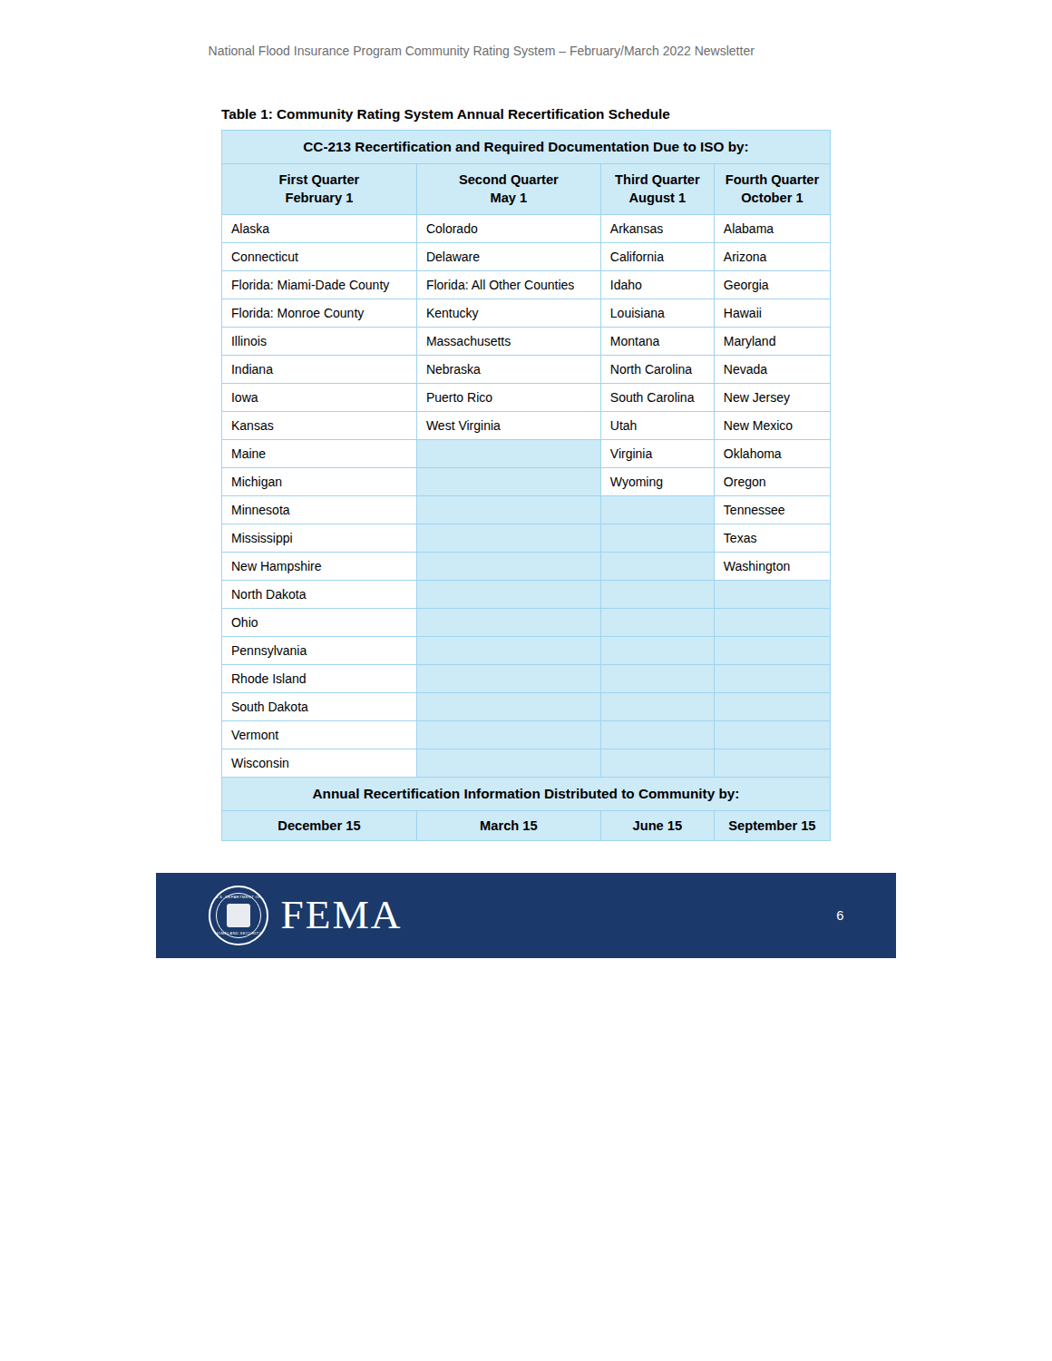National Flood Insurance Program Community Rating System – February/March 2022 Newsletter
Table 1: Community Rating System Annual Recertification Schedule
| CC-213 Recertification and Required Documentation Due to ISO by: |
| --- |
| First Quarter February 1 | Second Quarter May 1 | Third Quarter August 1 | Fourth Quarter October 1 |
| Alaska | Colorado | Arkansas | Alabama |
| Connecticut | Delaware | California | Arizona |
| Florida: Miami-Dade County | Florida: All Other Counties | Idaho | Georgia |
| Florida: Monroe County | Kentucky | Louisiana | Hawaii |
| Illinois | Massachusetts | Montana | Maryland |
| Indiana | Nebraska | North Carolina | Nevada |
| Iowa | Puerto Rico | South Carolina | New Jersey |
| Kansas | West Virginia | Utah | New Mexico |
| Maine | | Virginia | Oklahoma |
| Michigan | | Wyoming | Oregon |
| Minnesota | | | Tennessee |
| Mississippi | | | Texas |
| New Hampshire | | | Washington |
| North Dakota | | | |
| Ohio | | | |
| Pennsylvania | | | |
| Rhode Island | | | |
| South Dakota | | | |
| Vermont | | | |
| Wisconsin | | | |
| Annual Recertification Information Distributed to Community by: |
| December 15 | March 15 | June 15 | September 15 |
U.S. DEPARTMENT OF
HOMELAND SECURITY
FEMA
6